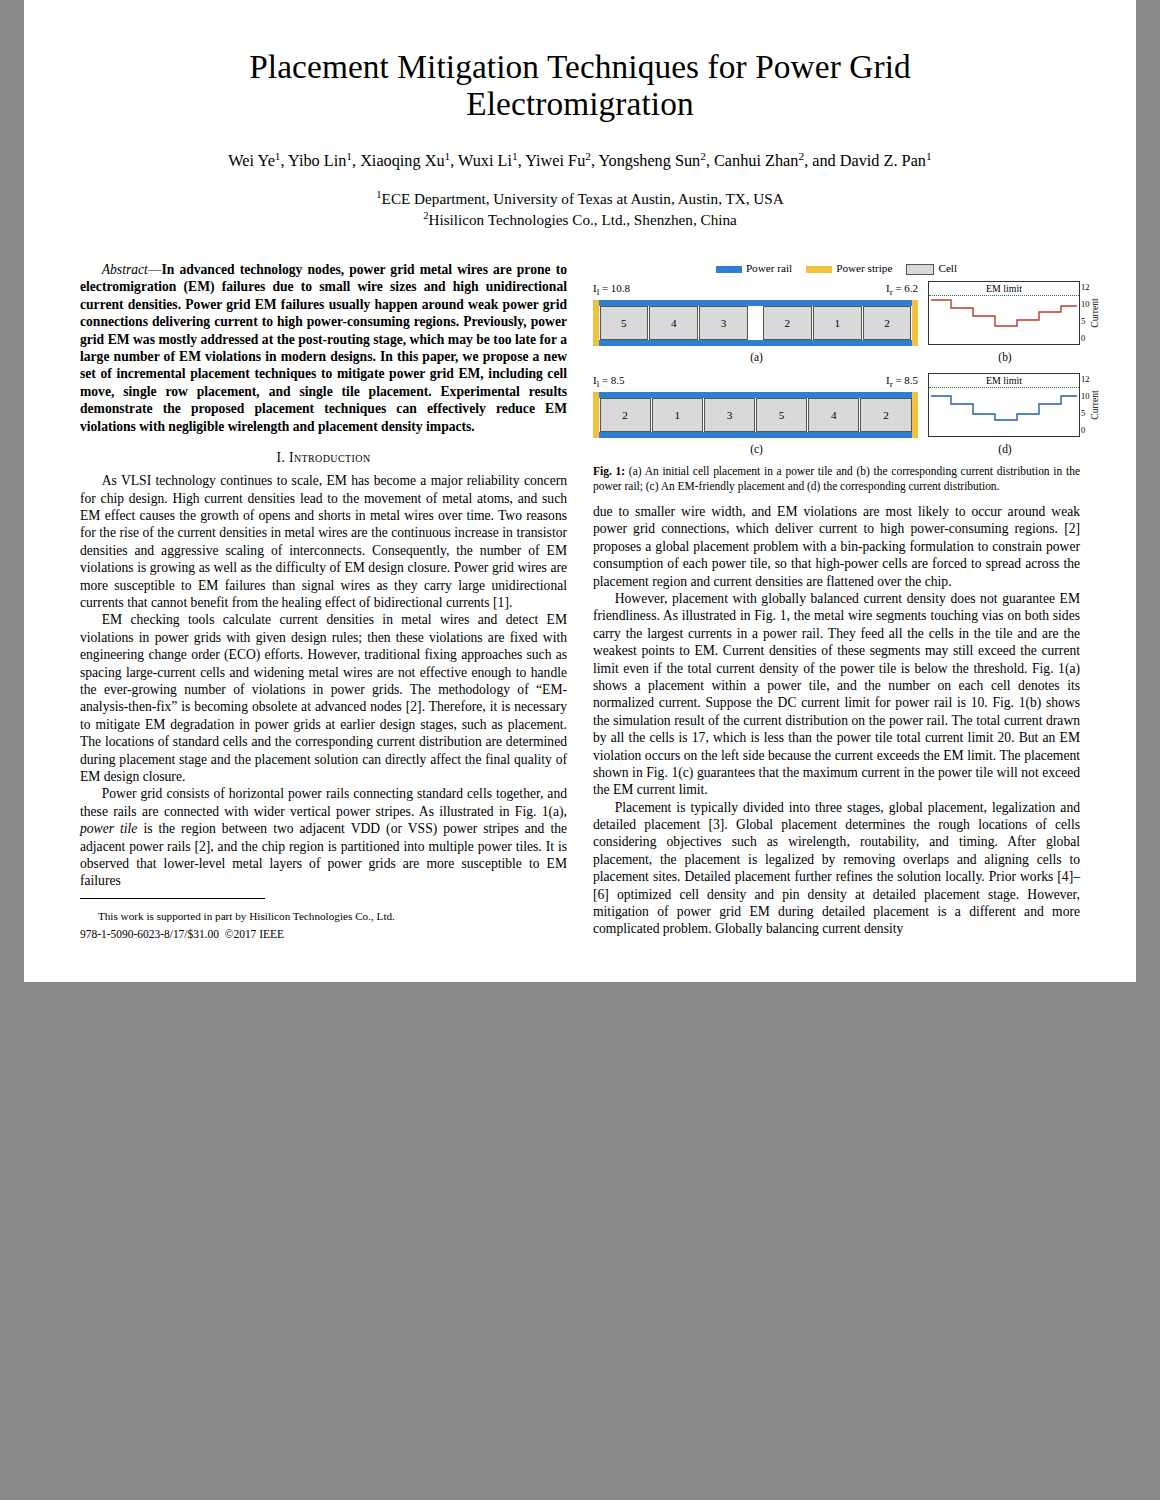Placement Mitigation Techniques for Power Grid
Electromigration
Wei Ye1, Yibo Lin1, Xiaoqing Xu1, Wuxi Li1, Yiwei Fu2, Yongsheng Sun2, Canhui Zhan2, and David Z. Pan1
1ECE Department, University of Texas at Austin, Austin, TX, USA
2Hisilicon Technologies Co., Ltd., Shenzhen, China
Abstract—In advanced technology nodes, power grid metal wires are prone to electromigration (EM) failures due to small wire sizes and high unidirectional current densities. Power grid EM failures usually happen around weak power grid connections delivering current to high power-consuming regions. Previously, power grid EM was mostly addressed at the post-routing stage, which may be too late for a large number of EM violations in modern designs. In this paper, we propose a new set of incremental placement techniques to mitigate power grid EM, including cell move, single row placement, and single tile placement. Experimental results demonstrate the proposed placement techniques can effectively reduce EM violations with negligible wirelength and placement density impacts.
I. Introduction
As VLSI technology continues to scale, EM has become a major reliability concern for chip design. High current densities lead to the movement of metal atoms, and such EM effect causes the growth of opens and shorts in metal wires over time. Two reasons for the rise of the current densities in metal wires are the continuous increase in transistor densities and aggressive scaling of interconnects. Consequently, the number of EM violations is growing as well as the difficulty of EM design closure. Power grid wires are more susceptible to EM failures than signal wires as they carry large unidirectional currents that cannot benefit from the healing effect of bidirectional currents [1].
EM checking tools calculate current densities in metal wires and detect EM violations in power grids with given design rules; then these violations are fixed with engineering change order (ECO) efforts. However, traditional fixing approaches such as spacing large-current cells and widening metal wires are not effective enough to handle the ever-growing number of violations in power grids. The methodology of “EM-analysis-then-fix” is becoming obsolete at advanced nodes [2]. Therefore, it is necessary to mitigate EM degradation in power grids at earlier design stages, such as placement. The locations of standard cells and the corresponding current distribution are determined during placement stage and the placement solution can directly affect the final quality of EM design closure.
Power grid consists of horizontal power rails connecting standard cells together, and these rails are connected with wider vertical power stripes. As illustrated in Fig. 1(a), power tile is the region between two adjacent VDD (or VSS) power stripes and the adjacent power rails [2], and the chip region is partitioned into multiple power tiles. It is observed that lower-level metal layers of power grids are more susceptible to EM failures
This work is supported in part by Hisilicon Technologies Co., Ltd.
978-1-5090-6023-8/17/$31.00 ©2017 IEEE
Power rail Power stripe Cell
Il = 10.8 Ir = 6.2
5
4
3
2
1
2
EM limit
121050
Current
(a)
(b)
Il = 8.5 Ir = 8.5
2
1
3
5
4
2
EM limit
121050
Current
(c)
(d)
Fig. 1: (a) An initial cell placement in a power tile and (b) the corresponding current distribution in the power rail; (c) An EM-friendly placement and (d) the corresponding current distribution.
due to smaller wire width, and EM violations are most likely to occur around weak power grid connections, which deliver current to high power-consuming regions. [2] proposes a global placement problem with a bin-packing formulation to constrain power consumption of each power tile, so that high-power cells are forced to spread across the placement region and current densities are flattened over the chip.
However, placement with globally balanced current density does not guarantee EM friendliness. As illustrated in Fig. 1, the metal wire segments touching vias on both sides carry the largest currents in a power rail. They feed all the cells in the tile and are the weakest points to EM. Current densities of these segments may still exceed the current limit even if the total current density of the power tile is below the threshold. Fig. 1(a) shows a placement within a power tile, and the number on each cell denotes its normalized current. Suppose the DC current limit for power rail is 10. Fig. 1(b) shows the simulation result of the current distribution on the power rail. The total current drawn by all the cells is 17, which is less than the power tile total current limit 20. But an EM violation occurs on the left side because the current exceeds the EM limit. The placement shown in Fig. 1(c) guarantees that the maximum current in the power tile will not exceed the EM current limit.
Placement is typically divided into three stages, global placement, legalization and detailed placement [3]. Global placement determines the rough locations of cells considering objectives such as wirelength, routability, and timing. After global placement, the placement is legalized by removing overlaps and aligning cells to placement sites. Detailed placement further refines the solution locally. Prior works [4]–[6] optimized cell density and pin density at detailed placement stage. However, mitigation of power grid EM during detailed placement is a different and more complicated problem. Globally balancing current density